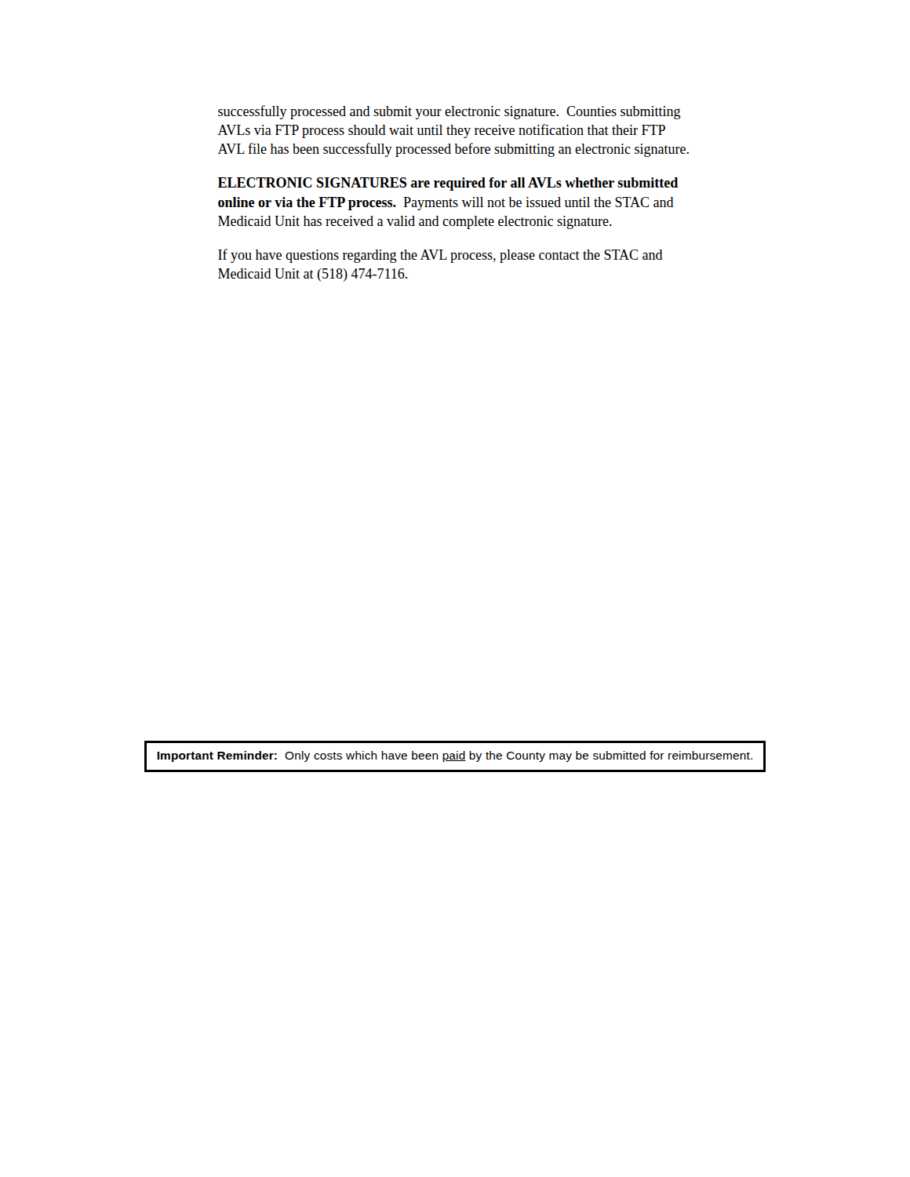successfully processed and submit your electronic signature. Counties submitting AVLs via FTP process should wait until they receive notification that their FTP AVL file has been successfully processed before submitting an electronic signature.
ELECTRONIC SIGNATURES are required for all AVLs whether submitted online or via the FTP process. Payments will not be issued until the STAC and Medicaid Unit has received a valid and complete electronic signature.
If you have questions regarding the AVL process, please contact the STAC and Medicaid Unit at (518) 474-7116.
Important Reminder: Only costs which have been paid by the County may be submitted for reimbursement.